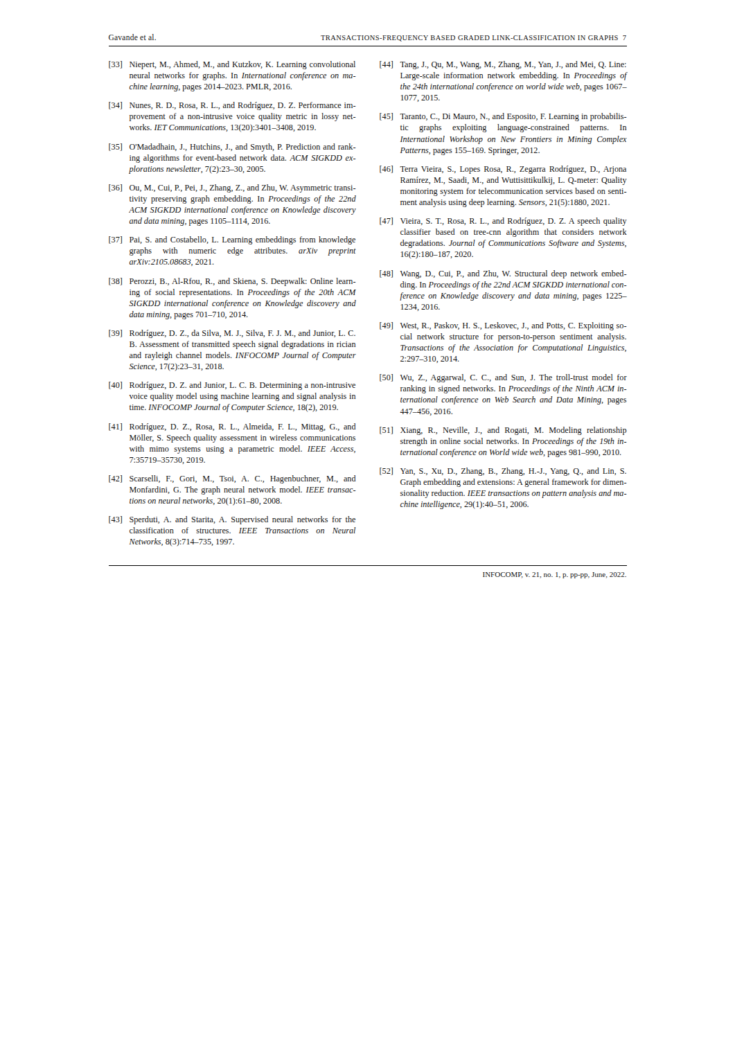Gavande et al.
Transactions-Frequency Based Graded Link-Classification in Graphs 7
[33] Niepert, M., Ahmed, M., and Kutzkov, K. Learning convolutional neural networks for graphs. In International conference on machine learning, pages 2014–2023. PMLR, 2016.
[34] Nunes, R. D., Rosa, R. L., and Rodríguez, D. Z. Performance improvement of a non-intrusive voice quality metric in lossy networks. IET Communications, 13(20):3401–3408, 2019.
[35] O'Madadhain, J., Hutchins, J., and Smyth, P. Prediction and ranking algorithms for event-based network data. ACM SIGKDD explorations newsletter, 7(2):23–30, 2005.
[36] Ou, M., Cui, P., Pei, J., Zhang, Z., and Zhu, W. Asymmetric transitivity preserving graph embedding. In Proceedings of the 22nd ACM SIGKDD international conference on Knowledge discovery and data mining, pages 1105–1114, 2016.
[37] Pai, S. and Costabello, L. Learning embeddings from knowledge graphs with numeric edge attributes. arXiv preprint arXiv:2105.08683, 2021.
[38] Perozzi, B., Al-Rfou, R., and Skiena, S. Deepwalk: Online learning of social representations. In Proceedings of the 20th ACM SIGKDD international conference on Knowledge discovery and data mining, pages 701–710, 2014.
[39] Rodríguez, D. Z., da Silva, M. J., Silva, F. J. M., and Junior, L. C. B. Assessment of transmitted speech signal degradations in rician and rayleigh channel models. INFOCOMP Journal of Computer Science, 17(2):23–31, 2018.
[40] Rodríguez, D. Z. and Junior, L. C. B. Determining a non-intrusive voice quality model using machine learning and signal analysis in time. INFOCOMP Journal of Computer Science, 18(2), 2019.
[41] Rodríguez, D. Z., Rosa, R. L., Almeida, F. L., Mittag, G., and Möller, S. Speech quality assessment in wireless communications with mimo systems using a parametric model. IEEE Access, 7:35719–35730, 2019.
[42] Scarselli, F., Gori, M., Tsoi, A. C., Hagenbuchner, M., and Monfardini, G. The graph neural network model. IEEE transactions on neural networks, 20(1):61–80, 2008.
[43] Sperduti, A. and Starita, A. Supervised neural networks for the classification of structures. IEEE Transactions on Neural Networks, 8(3):714–735, 1997.
[44] Tang, J., Qu, M., Wang, M., Zhang, M., Yan, J., and Mei, Q. Line: Large-scale information network embedding. In Proceedings of the 24th international conference on world wide web, pages 1067–1077, 2015.
[45] Taranto, C., Di Mauro, N., and Esposito, F. Learning in probabilistic graphs exploiting language-constrained patterns. In International Workshop on New Frontiers in Mining Complex Patterns, pages 155–169. Springer, 2012.
[46] Terra Vieira, S., Lopes Rosa, R., Zegarra Rodríguez, D., Arjona Ramírez, M., Saadi, M., and Wuttisittikulkij, L. Q-meter: Quality monitoring system for telecommunication services based on sentiment analysis using deep learning. Sensors, 21(5):1880, 2021.
[47] Vieira, S. T., Rosa, R. L., and Rodríguez, D. Z. A speech quality classifier based on tree-cnn algorithm that considers network degradations. Journal of Communications Software and Systems, 16(2):180–187, 2020.
[48] Wang, D., Cui, P., and Zhu, W. Structural deep network embedding. In Proceedings of the 22nd ACM SIGKDD international conference on Knowledge discovery and data mining, pages 1225–1234, 2016.
[49] West, R., Paskov, H. S., Leskovec, J., and Potts, C. Exploiting social network structure for person-to-person sentiment analysis. Transactions of the Association for Computational Linguistics, 2:297–310, 2014.
[50] Wu, Z., Aggarwal, C. C., and Sun, J. The troll-trust model for ranking in signed networks. In Proceedings of the Ninth ACM international conference on Web Search and Data Mining, pages 447–456, 2016.
[51] Xiang, R., Neville, J., and Rogati, M. Modeling relationship strength in online social networks. In Proceedings of the 19th international conference on World wide web, pages 981–990, 2010.
[52] Yan, S., Xu, D., Zhang, B., Zhang, H.-J., Yang, Q., and Lin, S. Graph embedding and extensions: A general framework for dimensionality reduction. IEEE transactions on pattern analysis and machine intelligence, 29(1):40–51, 2006.
INFOCOMP, v. 21, no. 1, p. pp-pp, June, 2022.